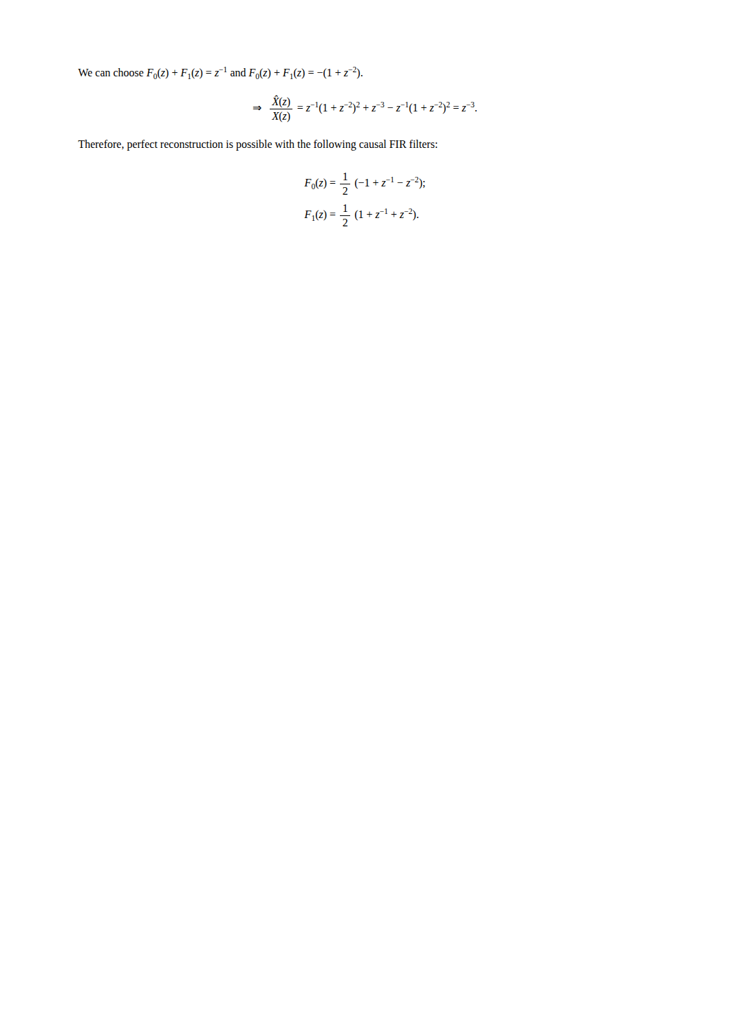We can choose F0(z) + F1(z) = z−1 and F0(z) + F1(z) = −(1 + z−2).
⇒ X̂(z) X(z) = z−1(1 + z−2)2 + z−3 − z−1(1 + z−2)2 = z−3.
Therefore, perfect reconstruction is possible with the following causal FIR filters:
F0(z) = 1 2 (−1 + z−1 − z−2);
F1(z) = 1 2 (1 + z−1 + z−2).